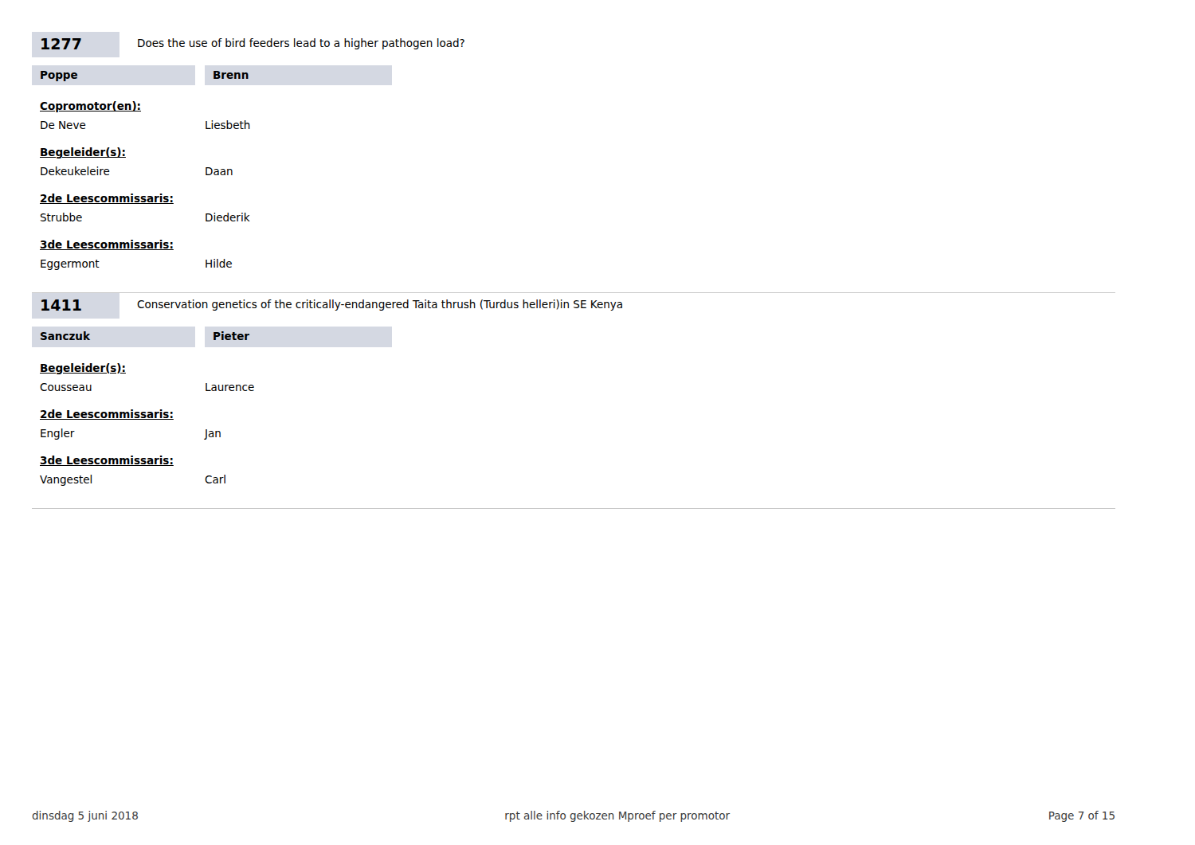1277
Does the use of bird feeders lead to a higher pathogen load?
Poppe
Brenn
Copromotor(en):
De Neve
Liesbeth
Begeleider(s):
Dekeukeleire
Daan
2de Leescommissaris:
Strubbe
Diederik
3de Leescommissaris:
Eggermont
Hilde
1411
Conservation genetics of the critically-endangered Taita thrush (Turdus helleri)in SE Kenya
Sanczuk
Pieter
Begeleider(s):
Cousseau
Laurence
2de Leescommissaris:
Engler
Jan
3de Leescommissaris:
Vangestel
Carl
dinsdag 5 juni 2018
rpt alle info gekozen Mproef per promotor
Page 7 of 15